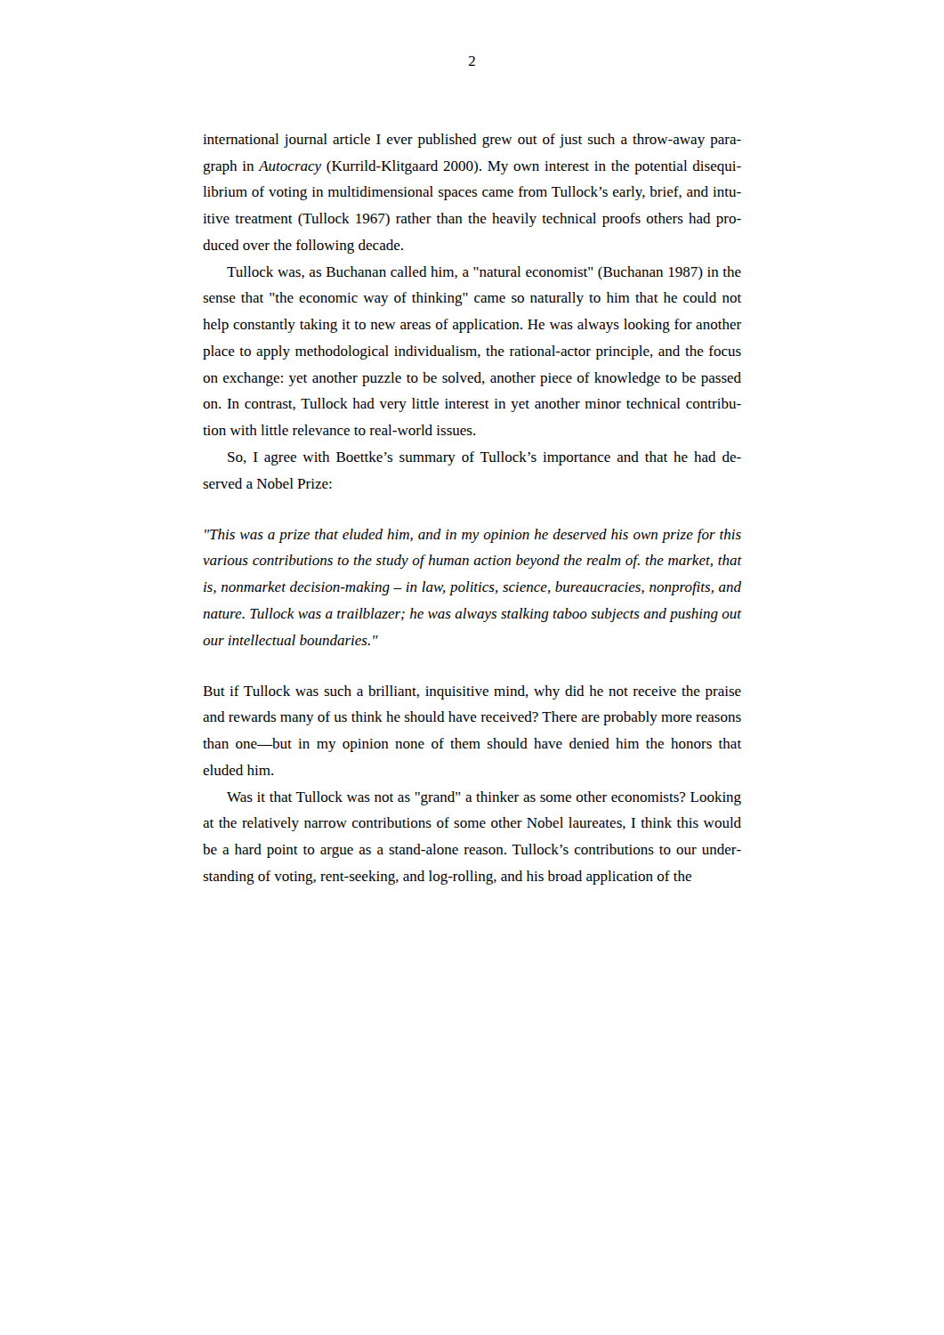2
international journal article I ever published grew out of just such a throw-away paragraph in Autocracy (Kurrild-Klitgaard 2000). My own interest in the potential disequilibrium of voting in multidimensional spaces came from Tullock’s early, brief, and intuitive treatment (Tullock 1967) rather than the heavily technical proofs others had produced over the following decade.
Tullock was, as Buchanan called him, a "natural economist" (Buchanan 1987) in the sense that "the economic way of thinking" came so naturally to him that he could not help constantly taking it to new areas of application. He was always looking for another place to apply methodological individualism, the rational-actor principle, and the focus on exchange: yet another puzzle to be solved, another piece of knowledge to be passed on. In contrast, Tullock had very little interest in yet another minor technical contribution with little relevance to real-world issues.
So, I agree with Boettke’s summary of Tullock’s importance and that he had deserved a Nobel Prize:
"This was a prize that eluded him, and in my opinion he deserved his own prize for this various contributions to the study of human action beyond the realm of. the market, that is, nonmarket decision-making – in law, politics, science, bureaucracies, nonprofits, and nature. Tullock was a trailblazer; he was always stalking taboo subjects and pushing out our intellectual boundaries."
But if Tullock was such a brilliant, inquisitive mind, why did he not receive the praise and rewards many of us think he should have received? There are probably more reasons than one—but in my opinion none of them should have denied him the honors that eluded him.
Was it that Tullock was not as "grand" a thinker as some other economists? Looking at the relatively narrow contributions of some other Nobel laureates, I think this would be a hard point to argue as a stand-alone reason. Tullock’s contributions to our understanding of voting, rent-seeking, and log-rolling, and his broad application of the